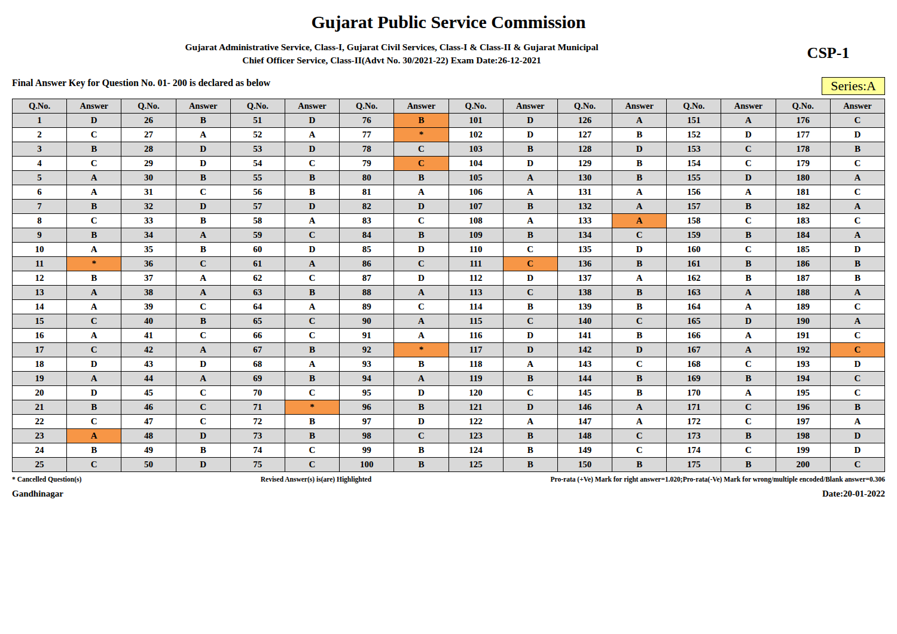Gujarat Public Service Commission
Gujarat Administrative Service, Class-I, Gujarat Civil Services, Class-I & Class-II & Gujarat Municipal
Chief Officer Service, Class-II(Advt No. 30/2021-22) Exam Date:26-12-2021
CSP-1
Final Answer Key for Question No. 01- 200 is declared as below
Series:A
| Q.No. | Answer | Q.No. | Answer | Q.No. | Answer | Q.No. | Answer | Q.No. | Answer | Q.No. | Answer | Q.No. | Answer | Q.No. | Answer |
| --- | --- | --- | --- | --- | --- | --- | --- | --- | --- | --- | --- | --- | --- | --- | --- |
| 1 | D | 26 | B | 51 | D | 76 | B | 101 | D | 126 | A | 151 | A | 176 | C |
| 2 | C | 27 | A | 52 | A | 77 | * | 102 | D | 127 | B | 152 | D | 177 | D |
| 3 | B | 28 | D | 53 | D | 78 | C | 103 | B | 128 | D | 153 | C | 178 | B |
| 4 | C | 29 | D | 54 | C | 79 | C | 104 | D | 129 | B | 154 | C | 179 | C |
| 5 | A | 30 | B | 55 | B | 80 | B | 105 | A | 130 | B | 155 | D | 180 | A |
| 6 | A | 31 | C | 56 | B | 81 | A | 106 | A | 131 | A | 156 | A | 181 | C |
| 7 | B | 32 | D | 57 | D | 82 | D | 107 | B | 132 | A | 157 | B | 182 | A |
| 8 | C | 33 | B | 58 | A | 83 | C | 108 | A | 133 | A | 158 | C | 183 | C |
| 9 | B | 34 | A | 59 | C | 84 | B | 109 | B | 134 | C | 159 | B | 184 | A |
| 10 | A | 35 | B | 60 | D | 85 | D | 110 | C | 135 | D | 160 | C | 185 | D |
| 11 | * | 36 | C | 61 | A | 86 | C | 111 | C | 136 | B | 161 | B | 186 | B |
| 12 | B | 37 | A | 62 | C | 87 | D | 112 | D | 137 | A | 162 | B | 187 | B |
| 13 | A | 38 | A | 63 | B | 88 | A | 113 | C | 138 | B | 163 | A | 188 | A |
| 14 | A | 39 | C | 64 | A | 89 | C | 114 | B | 139 | B | 164 | A | 189 | C |
| 15 | C | 40 | B | 65 | C | 90 | A | 115 | C | 140 | C | 165 | D | 190 | A |
| 16 | A | 41 | C | 66 | C | 91 | A | 116 | D | 141 | B | 166 | A | 191 | C |
| 17 | C | 42 | A | 67 | B | 92 | * | 117 | D | 142 | D | 167 | A | 192 | C |
| 18 | D | 43 | D | 68 | A | 93 | B | 118 | A | 143 | C | 168 | C | 193 | D |
| 19 | A | 44 | A | 69 | B | 94 | A | 119 | B | 144 | B | 169 | B | 194 | C |
| 20 | D | 45 | C | 70 | C | 95 | D | 120 | C | 145 | B | 170 | A | 195 | C |
| 21 | B | 46 | C | 71 | * | 96 | B | 121 | D | 146 | A | 171 | C | 196 | B |
| 22 | C | 47 | C | 72 | B | 97 | D | 122 | A | 147 | A | 172 | C | 197 | A |
| 23 | A | 48 | D | 73 | B | 98 | C | 123 | B | 148 | C | 173 | B | 198 | D |
| 24 | B | 49 | B | 74 | C | 99 | B | 124 | B | 149 | C | 174 | C | 199 | D |
| 25 | C | 50 | D | 75 | C | 100 | B | 125 | B | 150 | B | 175 | B | 200 | C |
* Cancelled Question(s)
Revised Answer(s) is(are) Highlighted
Pro-rata (+Ve) Mark for right answer=1.020;Pro-rata(-Ve) Mark for wrong/multiple encoded/Blank answer=0.306
Gandhinagar
Date:20-01-2022